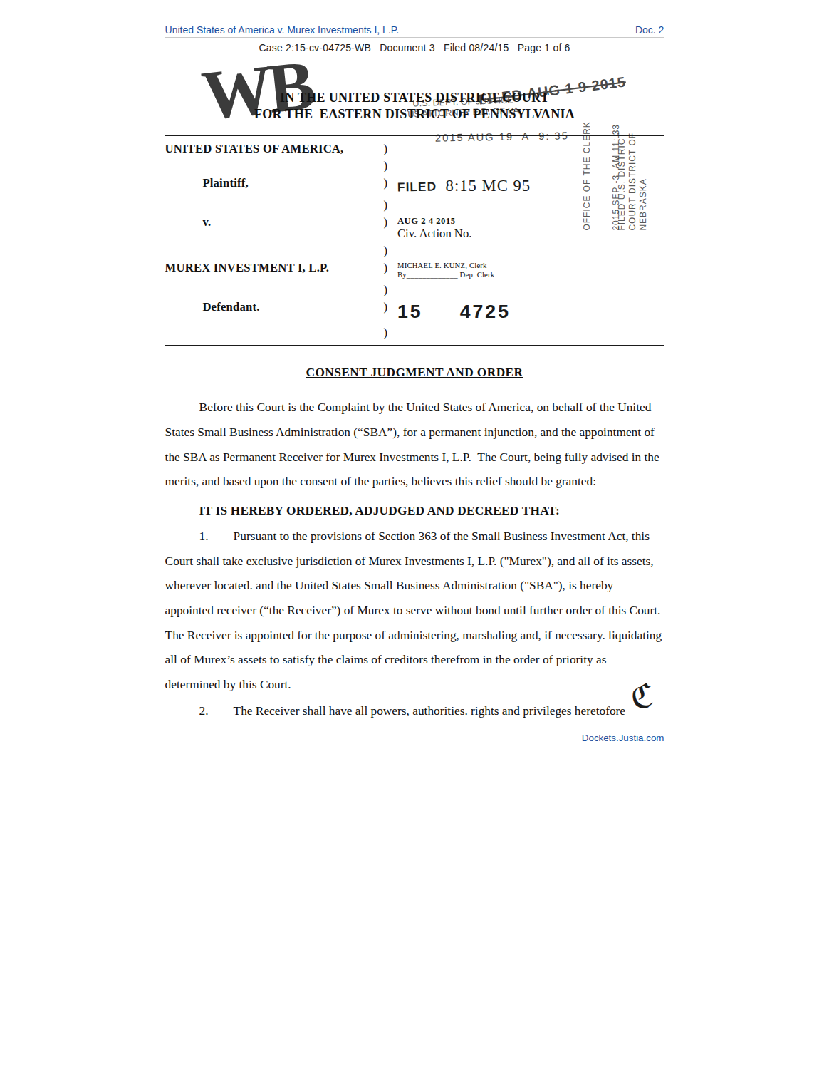United States of America v. Murex Investments I, L.P. Doc. 2
Case 2:15-cv-04725-WB Document 3 Filed 08/24/15 Page 1 of 6
WB
IN THE UNITED STATES DISTRICT COURT
FOR THE EASTERN DISTRICT OF PENNSYLVANIA
FILED AUG 1 9 2015
U.S. DEPT. OF JUSTICE
US ATTORNEY E.D. OF PA
2015 AUG 19 A 9: 35
OFFICE OF THE CLERK
2015 SEP -3 AM 11: 33
FILED U.S. DISTRICT COURT DISTRICT OF NEBRASKA
| UNITED STATES OF AMERICA, | ) | |
| | ) | |
| Plaintiff, | ) | FILED 8:15 MC 95 |
| | ) | |
| v. | ) | AUG 2 4 2015 Civ. Action No. |
| | ) | |
| MUREX INVESTMENT I, L.P. | ) | MICHAEL E. KUNZ, Clerk By_____________ Dep. Clerk |
| | ) | |
| Defendant. | ) | 15 4725 |
| | ) | |
CONSENT JUDGMENT AND ORDER
Before this Court is the Complaint by the United States of America, on behalf of the United States Small Business Administration (“SBA”), for a permanent injunction, and the appointment of the SBA as Permanent Receiver for Murex Investments I, L.P. The Court, being fully advised in the merits, and based upon the consent of the parties, believes this relief should be granted:
IT IS HEREBY ORDERED, ADJUDGED AND DECREED THAT:
1. Pursuant to the provisions of Section 363 of the Small Business Investment Act, this Court shall take exclusive jurisdiction of Murex Investments I, L.P. ("Murex"), and all of its assets, wherever located. and the United States Small Business Administration ("SBA"), is hereby appointed receiver (“the Receiver”) of Murex to serve without bond until further order of this Court. The Receiver is appointed for the purpose of administering, marshaling and, if necessary. liquidating all of Murex’s assets to satisfy the claims of creditors therefrom in the order of priority as determined by this Court.
2. The Receiver shall have all powers, authorities. rights and privileges heretofore
ℭ
Dockets.Justia.com